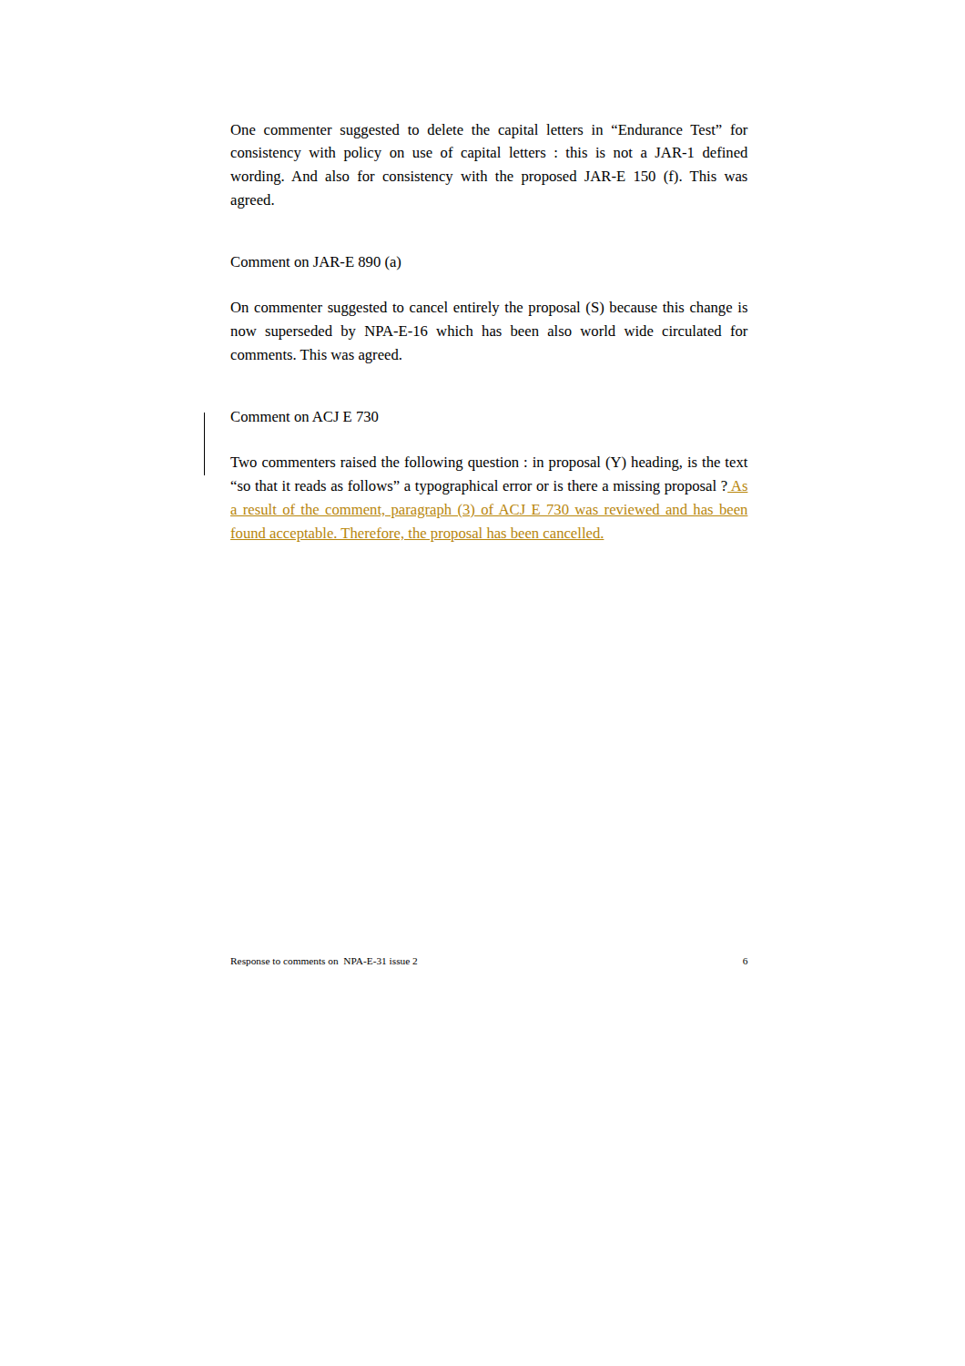One commenter suggested to delete the capital letters in “Endurance Test” for consistency with policy on use of capital letters : this is not a JAR-1 defined wording. And also for consistency with the proposed JAR-E 150 (f). This was agreed.
Comment on JAR-E 890 (a)
On commenter suggested to cancel entirely the proposal (S) because this change is now superseded by NPA-E-16 which has been also world wide circulated for comments. This was agreed.
Comment on ACJ E 730
Two commenters raised the following question : in proposal (Y) heading, is the text “so that it reads as follows” a typographical error or is there a missing proposal ? As a result of the comment, paragraph (3) of ACJ E 730 was reviewed and has been found acceptable. Therefore, the proposal has been cancelled.
Response to comments on NPA-E-31 issue 2 6